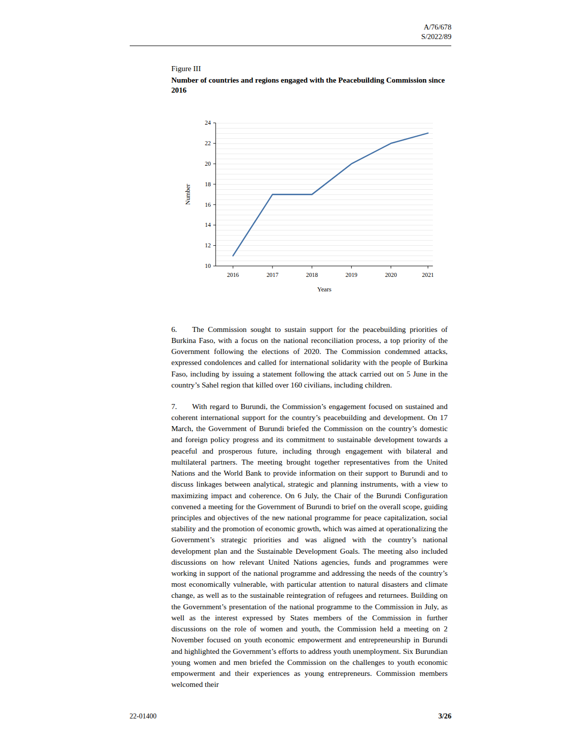A/76/678
S/2022/89
Figure III
Number of countries and regions engaged with the Peacebuilding Commission since 2016
10 12 14 16 18 20 22 24 Number 2016 2017 2018 2019 2020 2021 Years
6. The Commission sought to sustain support for the peacebuilding priorities of Burkina Faso, with a focus on the national reconciliation process, a top priority of the Government following the elections of 2020. The Commission condemned attacks, expressed condolences and called for international solidarity with the people of Burkina Faso, including by issuing a statement following the attack carried out on 5 June in the country’s Sahel region that killed over 160 civilians, including children.
7. With regard to Burundi, the Commission’s engagement focused on sustained and coherent international support for the country’s peacebuilding and development. On 17 March, the Government of Burundi briefed the Commission on the country’s domestic and foreign policy progress and its commitment to sustainable development towards a peaceful and prosperous future, including through engagement with bilateral and multilateral partners. The meeting brought together representatives from the United Nations and the World Bank to provide information on their support to Burundi and to discuss linkages between analytical, strategic and planning instruments, with a view to maximizing impact and coherence. On 6 July, the Chair of the Burundi Configuration convened a meeting for the Government of Burundi to brief on the overall scope, guiding principles and objectives of the new national programme for peace capitalization, social stability and the promotion of economic growth, which was aimed at operationalizing the Government’s strategic priorities and was aligned with the country’s national development plan and the Sustainable Development Goals. The meeting also included discussions on how relevant United Nations agencies, funds and programmes were working in support of the national programme and addressing the needs of the country’s most economically vulnerable, with particular attention to natural disasters and climate change, as well as to the sustainable reintegration of refugees and returnees. Building on the Government’s presentation of the national programme to the Commission in July, as well as the interest expressed by States members of the Commission in further discussions on the role of women and youth, the Commission held a meeting on 2 November focused on youth economic empowerment and entrepreneurship in Burundi and highlighted the Government’s efforts to address youth unemployment. Six Burundian young women and men briefed the Commission on the challenges to youth economic empowerment and their experiences as young entrepreneurs. Commission members welcomed their
22-01400
3/26